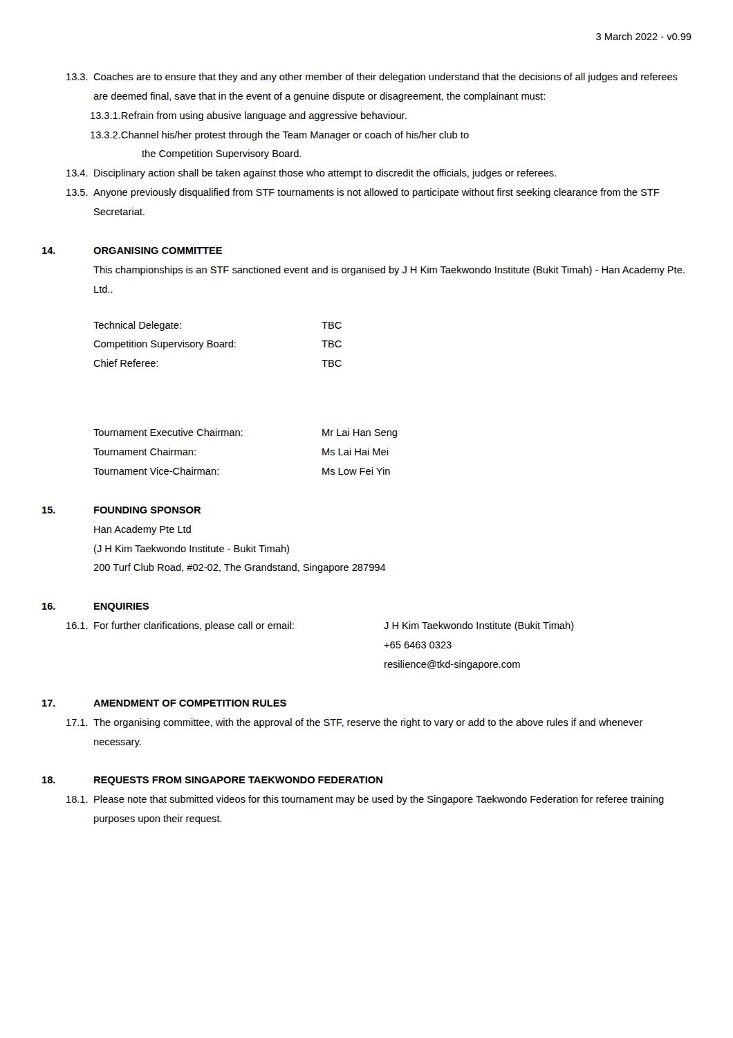3 March 2022 - v0.99
13.3.
Coaches are to ensure that they and any other member of their delegation understand that the decisions of all judges and referees are deemed final, save that in the event of a genuine dispute or disagreement, the complainant must:
13.3.1.
Refrain from using abusive language and aggressive behaviour.
13.3.2.
Channel his/her protest through the Team Manager or coach of his/her club to
the Competition Supervisory Board.
13.4.
Disciplinary action shall be taken against those who attempt to discredit the officials, judges or referees.
13.5.
Anyone previously disqualified from STF tournaments is not allowed to participate without first seeking clearance from the STF Secretariat.
14.
ORGANISING COMMITTEE
This championships is an STF sanctioned event and is organised by J H Kim Taekwondo Institute (Bukit Timah) - Han Academy Pte. Ltd..
| Technical Delegate: | TBC |
| Competition Supervisory Board: | TBC |
| Chief Referee: | TBC |
| Tournament Executive Chairman: | Mr Lai Han Seng |
| Tournament Chairman: | Ms Lai Hai Mei |
| Tournament Vice-Chairman: | Ms Low Fei Yin |
15.
FOUNDING SPONSOR
Han Academy Pte Ltd
(J H Kim Taekwondo Institute - Bukit Timah)
200 Turf Club Road, #02-02, The Grandstand, Singapore 287994
16.
ENQUIRIES
16.1.
For further clarifications, please call or email:
J H Kim Taekwondo Institute (Bukit Timah)
+65 6463 0323
resilience@tkd-singapore.com
17.
AMENDMENT OF COMPETITION RULES
17.1.
The organising committee, with the approval of the STF, reserve the right to vary or add to the above rules if and whenever necessary.
18.
REQUESTS FROM SINGAPORE TAEKWONDO FEDERATION
18.1.
Please note that submitted videos for this tournament may be used by the Singapore Taekwondo Federation for referee training purposes upon their request.